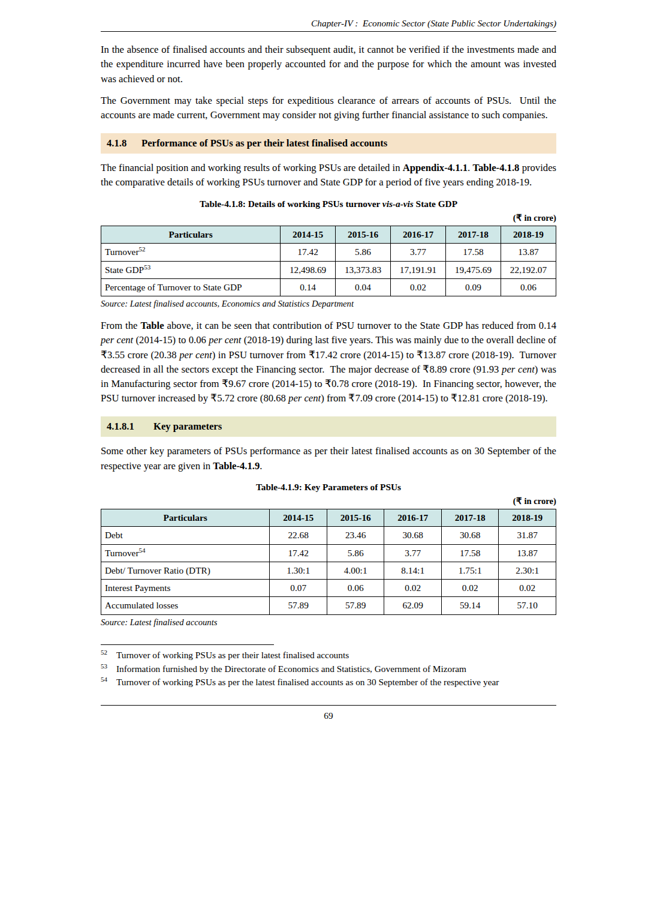Chapter-IV : Economic Sector (State Public Sector Undertakings)
In the absence of finalised accounts and their subsequent audit, it cannot be verified if the investments made and the expenditure incurred have been properly accounted for and the purpose for which the amount was invested was achieved or not.
The Government may take special steps for expeditious clearance of arrears of accounts of PSUs. Until the accounts are made current, Government may consider not giving further financial assistance to such companies.
4.1.8 Performance of PSUs as per their latest finalised accounts
The financial position and working results of working PSUs are detailed in Appendix-4.1.1. Table-4.1.8 provides the comparative details of working PSUs turnover and State GDP for a period of five years ending 2018-19.
Table-4.1.8: Details of working PSUs turnover vis-a-vis State GDP
(₹ in crore)
| Particulars | 2014-15 | 2015-16 | 2016-17 | 2017-18 | 2018-19 |
| --- | --- | --- | --- | --- | --- |
| Turnover 52 | 17.42 | 5.86 | 3.77 | 17.58 | 13.87 |
| State GDP 53 | 12,498.69 | 13,373.83 | 17,191.91 | 19,475.69 | 22,192.07 |
| Percentage of Turnover to State GDP | 0.14 | 0.04 | 0.02 | 0.09 | 0.06 |
Source: Latest finalised accounts, Economics and Statistics Department
From the Table above, it can be seen that contribution of PSU turnover to the State GDP has reduced from 0.14 per cent (2014-15) to 0.06 per cent (2018-19) during last five years. This was mainly due to the overall decline of ₹3.55 crore (20.38 per cent) in PSU turnover from ₹17.42 crore (2014-15) to ₹13.87 crore (2018-19). Turnover decreased in all the sectors except the Financing sector. The major decrease of ₹8.89 crore (91.93 per cent) was in Manufacturing sector from ₹9.67 crore (2014-15) to ₹0.78 crore (2018-19). In Financing sector, however, the PSU turnover increased by ₹5.72 crore (80.68 per cent) from ₹7.09 crore (2014-15) to ₹12.81 crore (2018-19).
4.1.8.1 Key parameters
Some other key parameters of PSUs performance as per their latest finalised accounts as on 30 September of the respective year are given in Table-4.1.9.
Table-4.1.9: Key Parameters of PSUs
(₹ in crore)
| Particulars | 2014-15 | 2015-16 | 2016-17 | 2017-18 | 2018-19 |
| --- | --- | --- | --- | --- | --- |
| Debt | 22.68 | 23.46 | 30.68 | 30.68 | 31.87 |
| Turnover 54 | 17.42 | 5.86 | 3.77 | 17.58 | 13.87 |
| Debt/ Turnover Ratio (DTR) | 1.30:1 | 4.00:1 | 8.14:1 | 1.75:1 | 2.30:1 |
| Interest Payments | 0.07 | 0.06 | 0.02 | 0.02 | 0.02 |
| Accumulated losses | 57.89 | 57.89 | 62.09 | 59.14 | 57.10 |
Source: Latest finalised accounts
| 52 | Turnover of working PSUs as per their latest finalised accounts |
| 53 | Information furnished by the Directorate of Economics and Statistics, Government of Mizoram |
| 54 | Turnover of working PSUs as per the latest finalised accounts as on 30 September of the respective year |
69